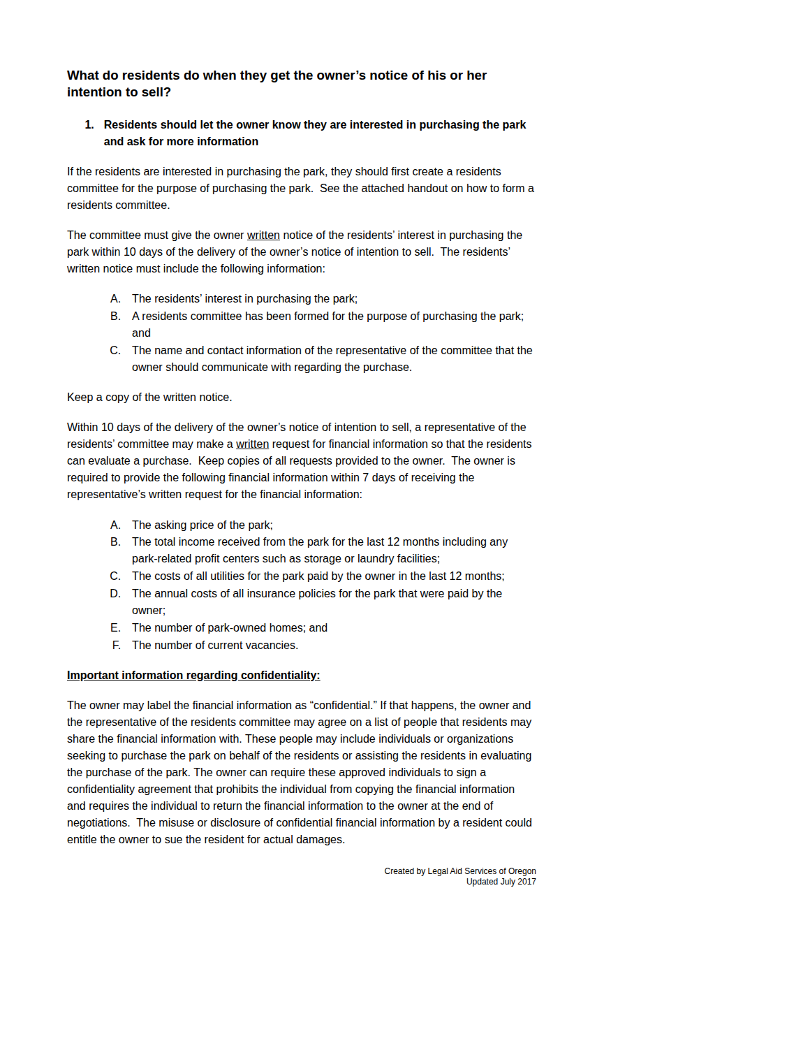What do residents do when they get the owner’s notice of his or her intention to sell?
Residents should let the owner know they are interested in purchasing the park and ask for more information
If the residents are interested in purchasing the park, they should first create a residents committee for the purpose of purchasing the park. See the attached handout on how to form a residents committee.
The committee must give the owner written notice of the residents’ interest in purchasing the park within 10 days of the delivery of the owner’s notice of intention to sell. The residents’ written notice must include the following information:
The residents’ interest in purchasing the park;
A residents committee has been formed for the purpose of purchasing the park; and
The name and contact information of the representative of the committee that the owner should communicate with regarding the purchase.
Keep a copy of the written notice.
Within 10 days of the delivery of the owner’s notice of intention to sell, a representative of the residents’ committee may make a written request for financial information so that the residents can evaluate a purchase. Keep copies of all requests provided to the owner. The owner is required to provide the following financial information within 7 days of receiving the representative’s written request for the financial information:
The asking price of the park;
The total income received from the park for the last 12 months including any park-related profit centers such as storage or laundry facilities;
The costs of all utilities for the park paid by the owner in the last 12 months;
The annual costs of all insurance policies for the park that were paid by the owner;
The number of park-owned homes; and
The number of current vacancies.
Important information regarding confidentiality:
The owner may label the financial information as “confidential.” If that happens, the owner and the representative of the residents committee may agree on a list of people that residents may share the financial information with. These people may include individuals or organizations seeking to purchase the park on behalf of the residents or assisting the residents in evaluating the purchase of the park. The owner can require these approved individuals to sign a confidentiality agreement that prohibits the individual from copying the financial information and requires the individual to return the financial information to the owner at the end of negotiations. The misuse or disclosure of confidential financial information by a resident could entitle the owner to sue the resident for actual damages.
Created by Legal Aid Services of Oregon
Updated July 2017